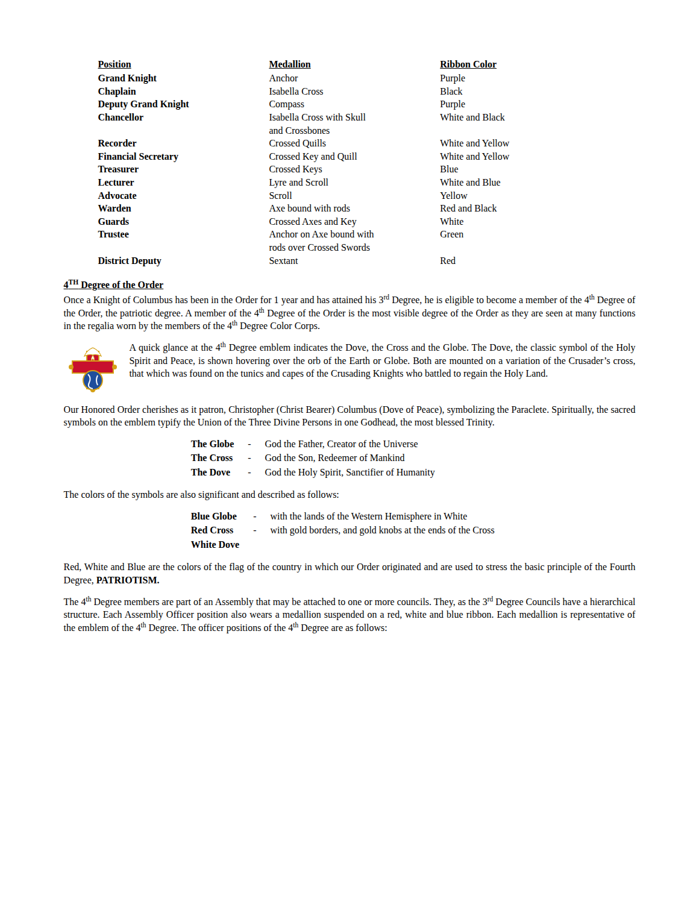| Position | Medallion | Ribbon Color |
| --- | --- | --- |
| Grand Knight | Anchor | Purple |
| Chaplain | Isabella Cross | Black |
| Deputy Grand Knight | Compass | Purple |
| Chancellor | Isabella Cross with Skull and Crossbones | White and Black |
| Recorder | Crossed Quills | White and Yellow |
| Financial Secretary | Crossed Key and Quill | White and Yellow |
| Treasurer | Crossed Keys | Blue |
| Lecturer | Lyre and Scroll | White and Blue |
| Advocate | Scroll | Yellow |
| Warden | Axe bound with rods | Red and Black |
| Guards | Crossed Axes and Key | White |
| Trustee | Anchor on Axe bound with rods over Crossed Swords | Green |
| District Deputy | Sextant | Red |
4TH Degree of the Order
Once a Knight of Columbus has been in the Order for 1 year and has attained his 3rd Degree, he is eligible to become a member of the 4th Degree of the Order, the patriotic degree. A member of the 4th Degree of the Order is the most visible degree of the Order as they are seen at many functions in the regalia worn by the members of the 4th Degree Color Corps.
A quick glance at the 4th Degree emblem indicates the Dove, the Cross and the Globe. The Dove, the classic symbol of the Holy Spirit and Peace, is shown hovering over the orb of the Earth or Globe. Both are mounted on a variation of the Crusader’s cross, that which was found on the tunics and capes of the Crusading Knights who battled to regain the Holy Land.
Our Honored Order cherishes as it patron, Christopher (Christ Bearer) Columbus (Dove of Peace), symbolizing the Paraclete. Spiritually, the sacred symbols on the emblem typify the Union of the Three Divine Persons in one Godhead, the most blessed Trinity.
| The Globe | - | God the Father, Creator of the Universe |
| The Cross | - | God the Son, Redeemer of Mankind |
| The Dove | - | God the Holy Spirit, Sanctifier of Humanity |
The colors of the symbols are also significant and described as follows:
| Blue Globe | - | with the lands of the Western Hemisphere in White |
| Red Cross | - | with gold borders, and gold knobs at the ends of the Cross |
| White Dove | | |
Red, White and Blue are the colors of the flag of the country in which our Order originated and are used to stress the basic principle of the Fourth Degree, PATRIOTISM.
The 4th Degree members are part of an Assembly that may be attached to one or more councils. They, as the 3rd Degree Councils have a hierarchical structure. Each Assembly Officer position also wears a medallion suspended on a red, white and blue ribbon. Each medallion is representative of the emblem of the 4th Degree. The officer positions of the 4th Degree are as follows: